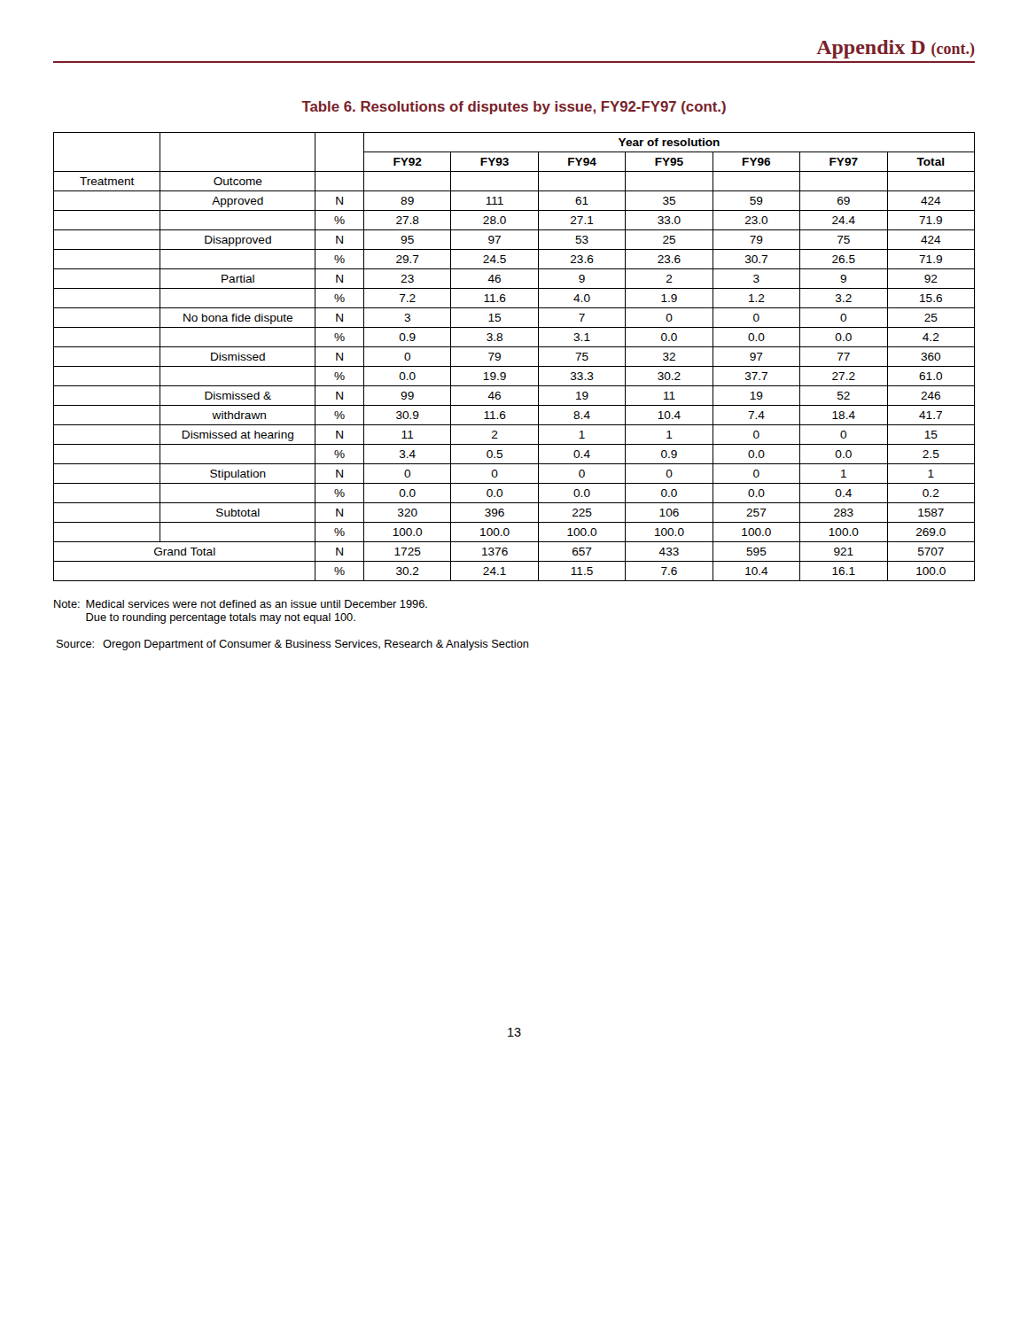Appendix D (cont.)
Table 6. Resolutions of disputes by issue, FY92-FY97 (cont.)
| | | | Year of resolution |
| --- | --- | --- | --- |
| FY92 | FY93 | FY94 | FY95 | FY96 | FY97 | Total |
| Treatment | Outcome | | | | | | | | |
| | Approved | N | 89 | 111 | 61 | 35 | 59 | 69 | 424 |
| | | % | 27.8 | 28.0 | 27.1 | 33.0 | 23.0 | 24.4 | 71.9 |
| | Disapproved | N | 95 | 97 | 53 | 25 | 79 | 75 | 424 |
| | | % | 29.7 | 24.5 | 23.6 | 23.6 | 30.7 | 26.5 | 71.9 |
| | Partial | N | 23 | 46 | 9 | 2 | 3 | 9 | 92 |
| | | % | 7.2 | 11.6 | 4.0 | 1.9 | 1.2 | 3.2 | 15.6 |
| | No bona fide dispute | N | 3 | 15 | 7 | 0 | 0 | 0 | 25 |
| | | % | 0.9 | 3.8 | 3.1 | 0.0 | 0.0 | 0.0 | 4.2 |
| | Dismissed | N | 0 | 79 | 75 | 32 | 97 | 77 | 360 |
| | | % | 0.0 | 19.9 | 33.3 | 30.2 | 37.7 | 27.2 | 61.0 |
| | Dismissed & | N | 99 | 46 | 19 | 11 | 19 | 52 | 246 |
| | withdrawn | % | 30.9 | 11.6 | 8.4 | 10.4 | 7.4 | 18.4 | 41.7 |
| | Dismissed at hearing | N | 11 | 2 | 1 | 1 | 0 | 0 | 15 |
| | | % | 3.4 | 0.5 | 0.4 | 0.9 | 0.0 | 0.0 | 2.5 |
| | Stipulation | N | 0 | 0 | 0 | 0 | 0 | 1 | 1 |
| | | % | 0.0 | 0.0 | 0.0 | 0.0 | 0.0 | 0.4 | 0.2 |
| | Subtotal | N | 320 | 396 | 225 | 106 | 257 | 283 | 1587 |
| | | % | 100.0 | 100.0 | 100.0 | 100.0 | 100.0 | 100.0 | 269.0 |
| Grand Total | N | 1725 | 1376 | 657 | 433 | 595 | 921 | 5707 |
| | % | 30.2 | 24.1 | 11.5 | 7.6 | 10.4 | 16.1 | 100.0 |
| Note: | Medical services were not defined as an issue until December 1996. Due to rounding percentage totals may not equal 100. |
| Source: | Oregon Department of Consumer & Business Services, Research & Analysis Section |
13